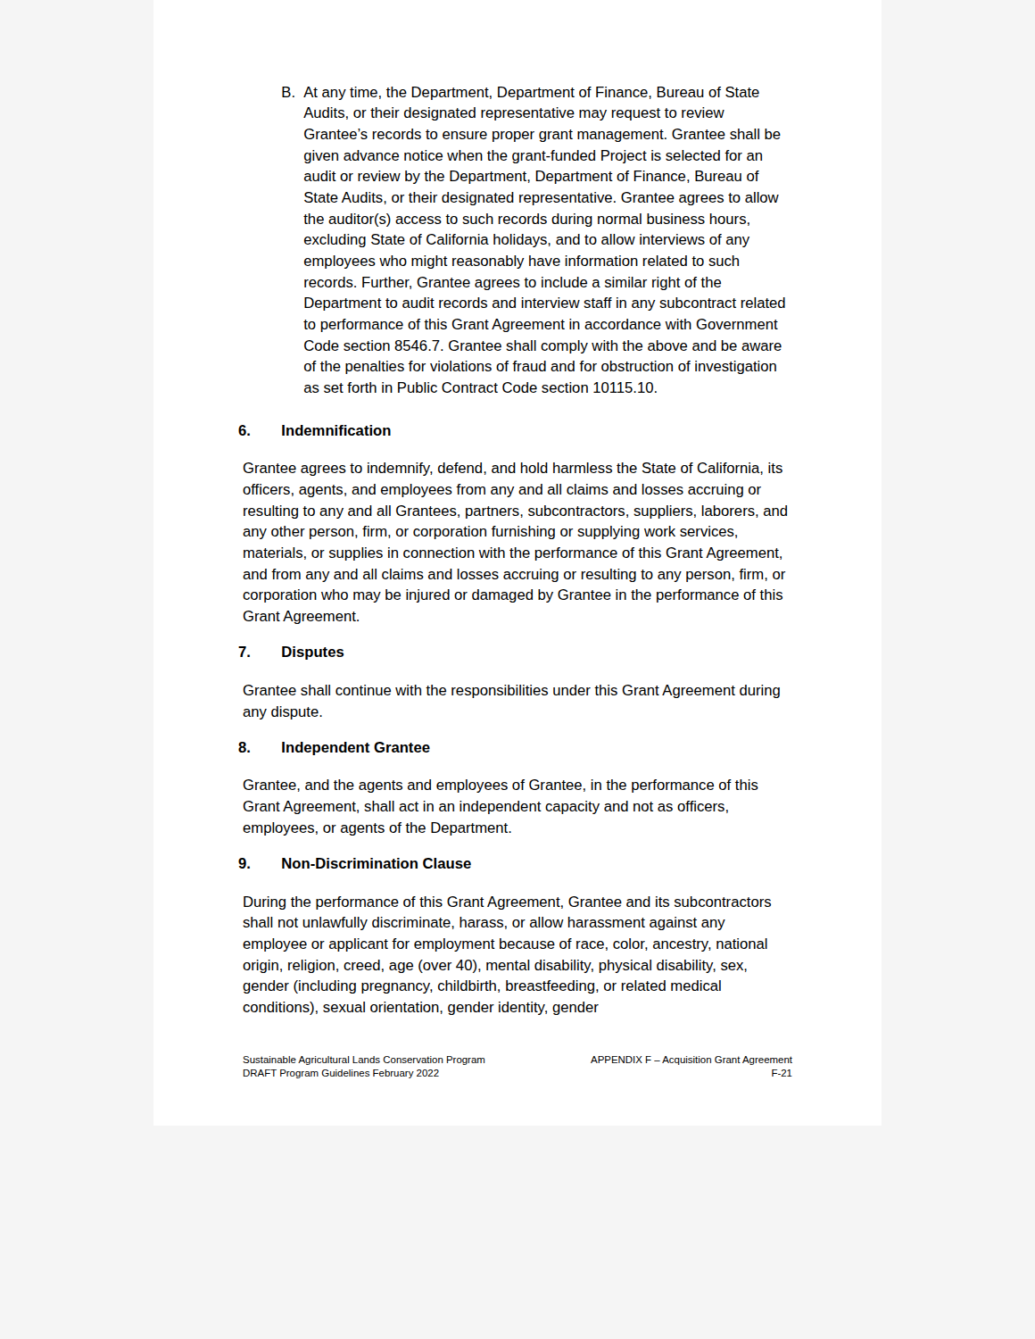B.
At any time, the Department, Department of Finance, Bureau of State Audits, or their designated representative may request to review Grantee’s records to ensure proper grant management. Grantee shall be given advance notice when the grant-funded Project is selected for an audit or review by the Department, Department of Finance, Bureau of State Audits, or their designated representative. Grantee agrees to allow the auditor(s) access to such records during normal business hours, excluding State of California holidays, and to allow interviews of any employees who might reasonably have information related to such records. Further, Grantee agrees to include a similar right of the Department to audit records and interview staff in any subcontract related to performance of this Grant Agreement in accordance with Government Code section 8546.7. Grantee shall comply with the above and be aware of the penalties for violations of fraud and for obstruction of investigation as set forth in Public Contract Code section 10115.10.
6. Indemnification
Grantee agrees to indemnify, defend, and hold harmless the State of California, its officers, agents, and employees from any and all claims and losses accruing or resulting to any and all Grantees, partners, subcontractors, suppliers, laborers, and any other person, firm, or corporation furnishing or supplying work services, materials, or supplies in connection with the performance of this Grant Agreement, and from any and all claims and losses accruing or resulting to any person, firm, or corporation who may be injured or damaged by Grantee in the performance of this Grant Agreement.
7. Disputes
Grantee shall continue with the responsibilities under this Grant Agreement during any dispute.
8. Independent Grantee
Grantee, and the agents and employees of Grantee, in the performance of this Grant Agreement, shall act in an independent capacity and not as officers, employees, or agents of the Department.
9. Non-Discrimination Clause
During the performance of this Grant Agreement, Grantee and its subcontractors shall not unlawfully discriminate, harass, or allow harassment against any employee or applicant for employment because of race, color, ancestry, national origin, religion, creed, age (over 40), mental disability, physical disability, sex, gender (including pregnancy, childbirth, breastfeeding, or related medical conditions), sexual orientation, gender identity, gender
| Sustainable Agricultural Lands Conservation Program | APPENDIX F – Acquisition Grant Agreement |
| DRAFT Program Guidelines February 2022 | F-21 |